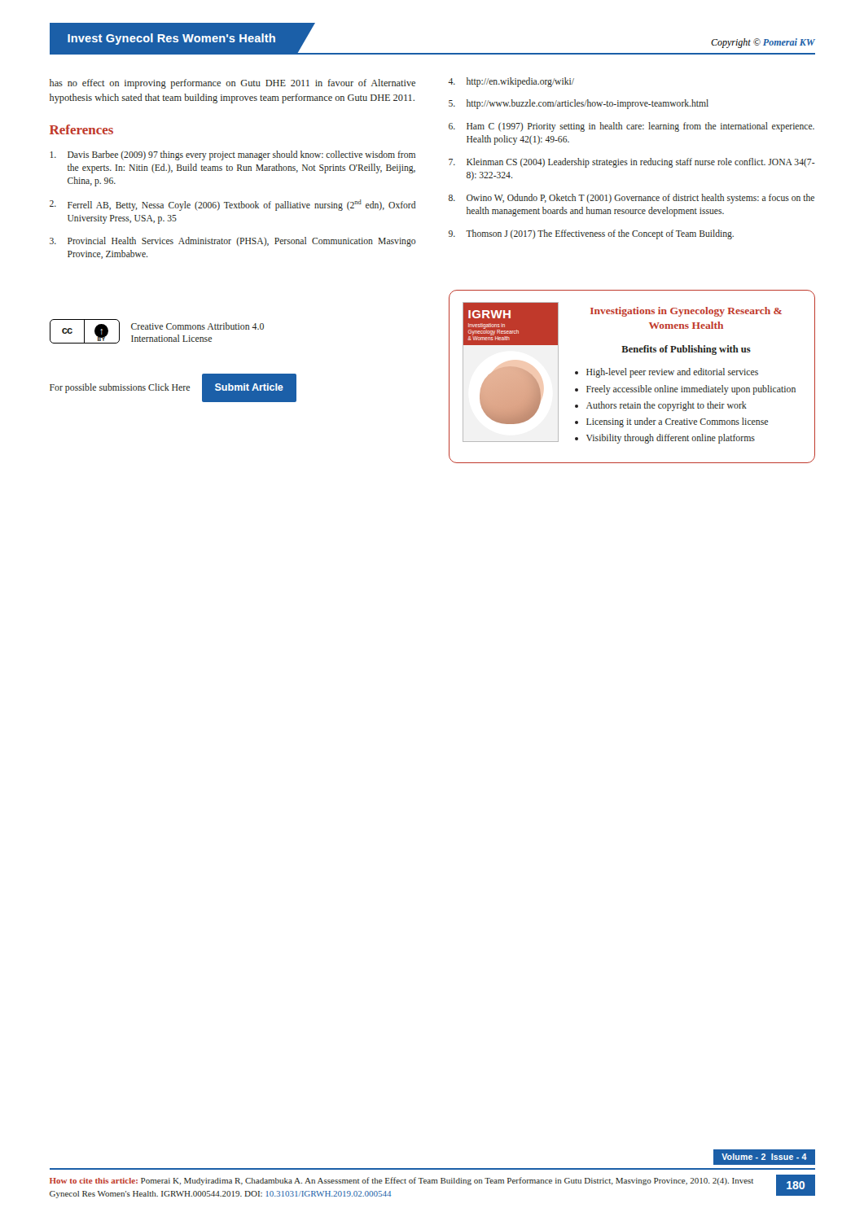Invest Gynecol Res Women's Health
Copyright © Pomerai KW
has no effect on improving performance on Gutu DHE 2011 in favour of Alternative hypothesis which sated that team building improves team performance on Gutu DHE 2011.
References
Davis Barbee (2009) 97 things every project manager should know: collective wisdom from the experts. In: Nitin (Ed.), Build teams to Run Marathons, Not Sprints O'Reilly, Beijing, China, p. 96.
Ferrell AB, Betty, Nessa Coyle (2006) Textbook of palliative nursing (2nd edn), Oxford University Press, USA, p. 35
Provincial Health Services Administrator (PHSA), Personal Communication Masvingo Province, Zimbabwe.
cc
↑
BY
Creative Commons Attribution 4.0
International License
For possible submissions Click Here Submit Article
http://en.wikipedia.org/wiki/
http://www.buzzle.com/articles/how-to-improve-teamwork.html
Ham C (1997) Priority setting in health care: learning from the international experience. Health policy 42(1): 49-66.
Kleinman CS (2004) Leadership strategies in reducing staff nurse role conflict. JONA 34(7-8): 322-324.
Owino W, Odundo P, Oketch T (2001) Governance of district health systems: a focus on the health management boards and human resource development issues.
Thomson J (2017) The Effectiveness of the Concept of Team Building.
IGRWH
Investigations in
Gynecology Research
& Womens Health
Investigations in Gynecology Research & Womens Health
Benefits of Publishing with us
High-level peer review and editorial services
Freely accessible online immediately upon publication
Authors retain the copyright to their work
Licensing it under a Creative Commons license
Visibility through different online platforms
Volume - 2 Issue - 4
How to cite this article: Pomerai K, Mudyiradima R, Chadambuka A. An Assessment of the Effect of Team Building on Team Performance in Gutu District, Masvingo Province, 2010. 2(4). Invest Gynecol Res Women's Health. IGRWH.000544.2019. DOI: 10.31031/IGRWH.2019.02.000544
180